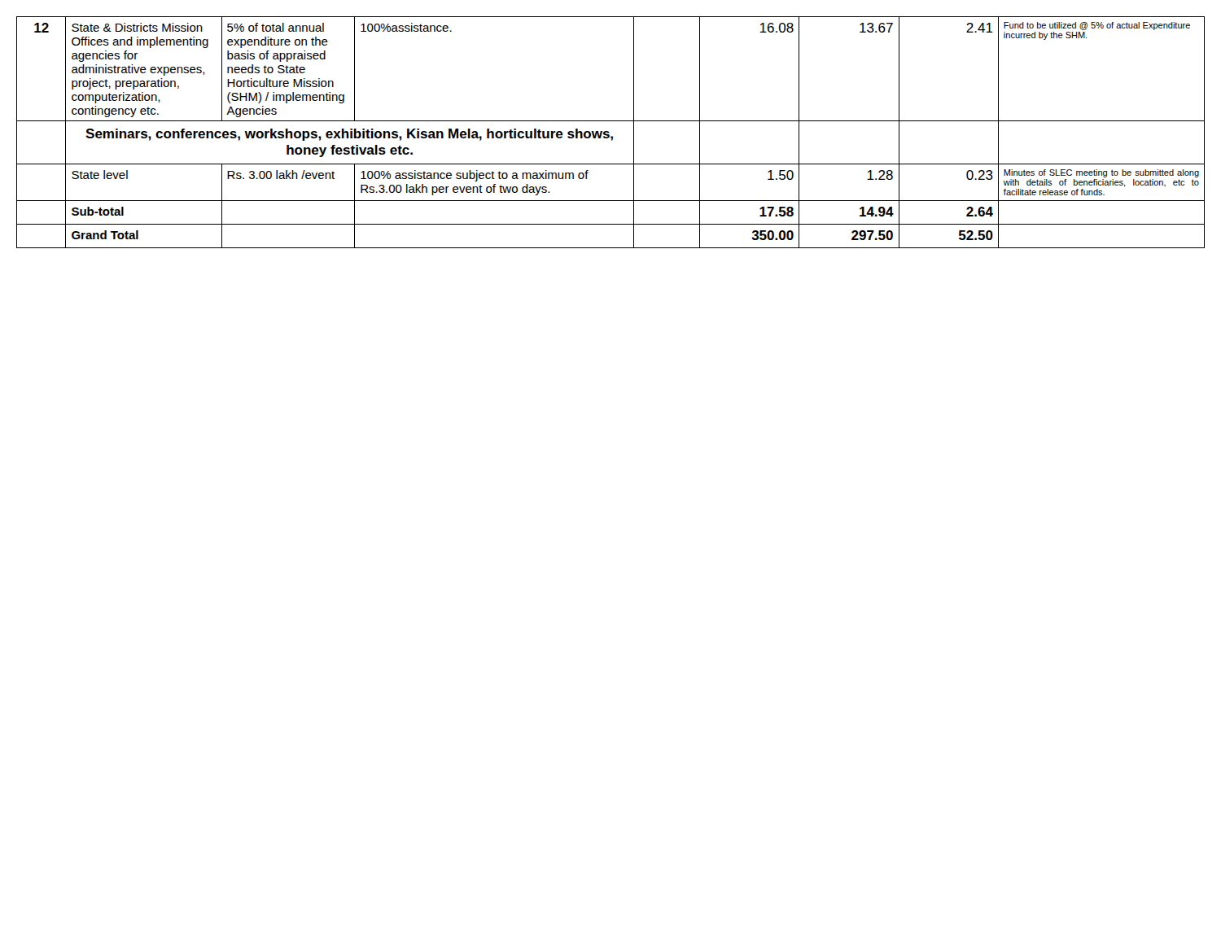| 12 | State & Districts Mission Offices and implementing agencies for administrative expenses, project, preparation, computerization, contingency etc. | 5% of total annual expenditure on the basis of appraised needs to State Horticulture Mission (SHM) / implementing Agencies | 100%assistance. | | 16.08 | 13.67 | 2.41 | Fund to be utilized @ 5% of actual Expenditure incurred by the SHM. |
| | Seminars, conferences, workshops, exhibitions, Kisan Mela, horticulture shows, honey festivals etc. | | | | | |
| | State level | Rs. 3.00 lakh /event | 100% assistance subject to a maximum of Rs.3.00 lakh per event of two days. | | 1.50 | 1.28 | 0.23 | Minutes of SLEC meeting to be submitted along with details of beneficiaries, location, etc to facilitate release of funds. |
| | Sub-total | | | | 17.58 | 14.94 | 2.64 | |
| | Grand Total | | | | 350.00 | 297.50 | 52.50 | |